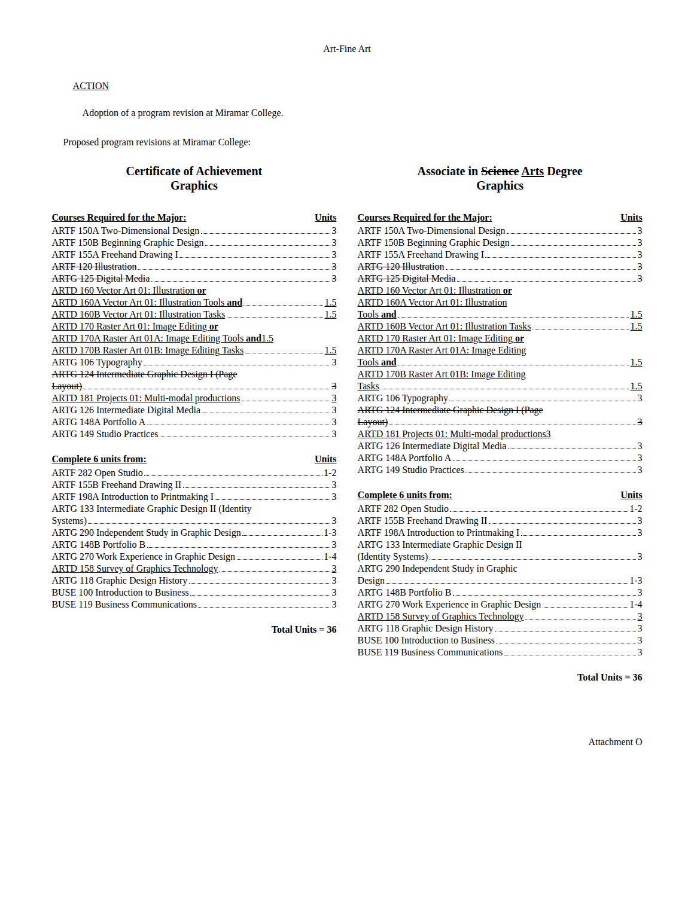Art-Fine Art
ACTION
Adoption of a program revision at Miramar College.
Proposed program revisions at Miramar College:
Certificate of Achievement
Graphics
Courses Required for the Major: Units
ARTF 150A Two-Dimensional Design 3
ARTF 150B Beginning Graphic Design 3
ARTF 155A Freehand Drawing I 3
ARTF 120 Illustration 3
ARTG 125 Digital Media 3
ARTD 160 Vector Art 01: Illustration or
ARTD 160A Vector Art 01: Illustration Tools and 1.5
ARTD 160B Vector Art 01: Illustration Tasks 1.5
ARTD 170 Raster Art 01: Image Editing or
ARTD 170A Raster Art 01A: Image Editing Tools and 1.5
ARTD 170B Raster Art 01B: Image Editing Tasks 1.5
ARTG 106 Typography 3
ARTG 124 Intermediate Graphic Design I (Page
Layout) 3
ARTD 181 Projects 01: Multi-modal productions 3
ARTG 126 Intermediate Digital Media 3
ARTG 148A Portfolio A 3
ARTG 149 Studio Practices 3
Complete 6 units from: Units
ARTF 282 Open Studio 1-2
ARTF 155B Freehand Drawing II 3
ARTF 198A Introduction to Printmaking I 3
ARTG 133 Intermediate Graphic Design II (Identity
Systems) 3
ARTG 290 Independent Study in Graphic Design 1-3
ARTG 148B Portfolio B 3
ARTG 270 Work Experience in Graphic Design 1-4
ARTD 158 Survey of Graphics Technology 3
ARTG 118 Graphic Design History 3
BUSE 100 Introduction to Business 3
BUSE 119 Business Communications 3
Total Units = 36
Associate in Science Arts Degree
Graphics
Courses Required for the Major: Units
ARTF 150A Two-Dimensional Design 3
ARTF 150B Beginning Graphic Design 3
ARTF 155A Freehand Drawing I 3
ARTG 120 Illustration 3
ARTG 125 Digital Media 3
ARTD 160 Vector Art 01: Illustration or
ARTD 160A Vector Art 01: Illustration
Tools and 1.5
ARTD 160B Vector Art 01: Illustration Tasks 1.5
ARTD 170 Raster Art 01: Image Editing or
ARTD 170A Raster Art 01A: Image Editing
Tools and 1.5
ARTD 170B Raster Art 01B: Image Editing
Tasks 1.5
ARTG 106 Typography 3
ARTG 124 Intermediate Graphic Design I (Page
Layout) 3
ARTD 181 Projects 01: Multi-modal productions 3
ARTG 126 Intermediate Digital Media 3
ARTG 148A Portfolio A 3
ARTG 149 Studio Practices 3
Complete 6 units from: Units
ARTF 282 Open Studio 1-2
ARTF 155B Freehand Drawing II 3
ARTF 198A Introduction to Printmaking I 3
ARTG 133 Intermediate Graphic Design II
(Identity Systems) 3
ARTG 290 Independent Study in Graphic
Design 1-3
ARTG 148B Portfolio B 3
ARTG 270 Work Experience in Graphic Design 1-4
ARTD 158 Survey of Graphics Technology 3
ARTG 118 Graphic Design History 3
BUSE 100 Introduction to Business 3
BUSE 119 Business Communications 3
Total Units = 36
Attachment O